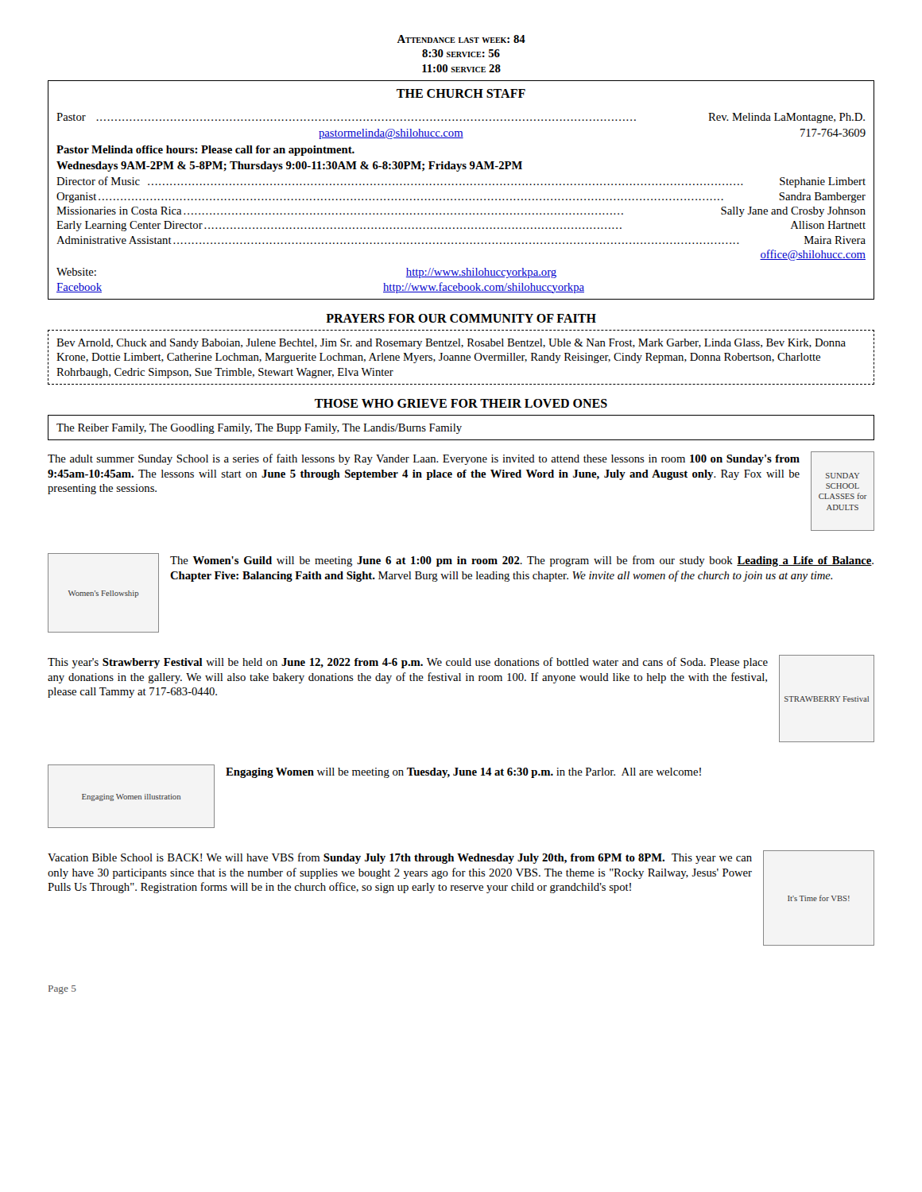Attendance last week: 84
8:30 service: 56
11:00 service 28
THE CHURCH STAFF
Pastor .................................................................................................................................................. Rev. Melinda LaMontagne, Ph.D.
pastormelinda@shilohucc.com 717-764-3609
Pastor Melinda office hours: Please call for an appointment.
Wednesdays 9AM-2PM & 5-8PM; Thursdays 9:00-11:30AM & 6-8:30PM; Fridays 9AM-2PM
Director of Music ................................................................................................................................................................. Stephanie Limbert
Organist ......................................................................................................................................................................... Sandra Bamberger
Missionaries in Costa Rica ....................................................................................................................... Sally Jane and Crosby Johnson
Early Learning Center Director ................................................................................................................. Allison Hartnett
Administrative Assistant ......................................................................................................................................................... Maira Rivera
office@shilohucc.com
Website: http://www.shilohuccyorkpa.org
Facebook http://www.facebook.com/shilohuccyorkpa
PRAYERS FOR OUR COMMUNITY OF FAITH
Bev Arnold, Chuck and Sandy Baboian, Julene Bechtel, Jim Sr. and Rosemary Bentzel, Rosabel Bentzel, Uble & Nan Frost, Mark Garber, Linda Glass, Bev Kirk, Donna Krone, Dottie Limbert, Catherine Lochman, Marguerite Lochman, Arlene Myers, Joanne Overmiller, Randy Reisinger, Cindy Repman, Donna Robertson, Charlotte Rohrbaugh, Cedric Simpson, Sue Trimble, Stewart Wagner, Elva Winter
THOSE WHO GRIEVE FOR THEIR LOVED ONES
The Reiber Family, The Goodling Family, The Bupp Family, The Landis/Burns Family
SUNDAY SCHOOL CLASSES for ADULTS
The adult summer Sunday School is a series of faith lessons by Ray Vander Laan. Everyone is invited to attend these lessons in room 100 on Sunday's from 9:45am-10:45am. The lessons will start on June 5 through September 4 in place of the Wired Word in June, July and August only. Ray Fox will be presenting the sessions.
Women's Fellowship
The Women's Guild will be meeting June 6 at 1:00 pm in room 202. The program will be from our study book Leading a Life of Balance. Chapter Five: Balancing Faith and Sight. Marvel Burg will be leading this chapter. We invite all women of the church to join us at any time.
STRAWBERRY Festival
This year's Strawberry Festival will be held on June 12, 2022 from 4-6 p.m. We could use donations of bottled water and cans of Soda. Please place any donations in the gallery. We will also take bakery donations the day of the festival in room 100. If anyone would like to help the with the festival, please call Tammy at 717-683-0440.
Engaging Women illustration
Engaging Women will be meeting on Tuesday, June 14 at 6:30 p.m. in the Parlor. All are welcome!
It's Time for VBS!
Vacation Bible School is BACK! We will have VBS from Sunday July 17th through Wednesday July 20th, from 6PM to 8PM. This year we can only have 30 participants since that is the number of supplies we bought 2 years ago for this 2020 VBS. The theme is "Rocky Railway, Jesus' Power Pulls Us Through". Registration forms will be in the church office, so sign up early to reserve your child or grandchild's spot!
Page 5